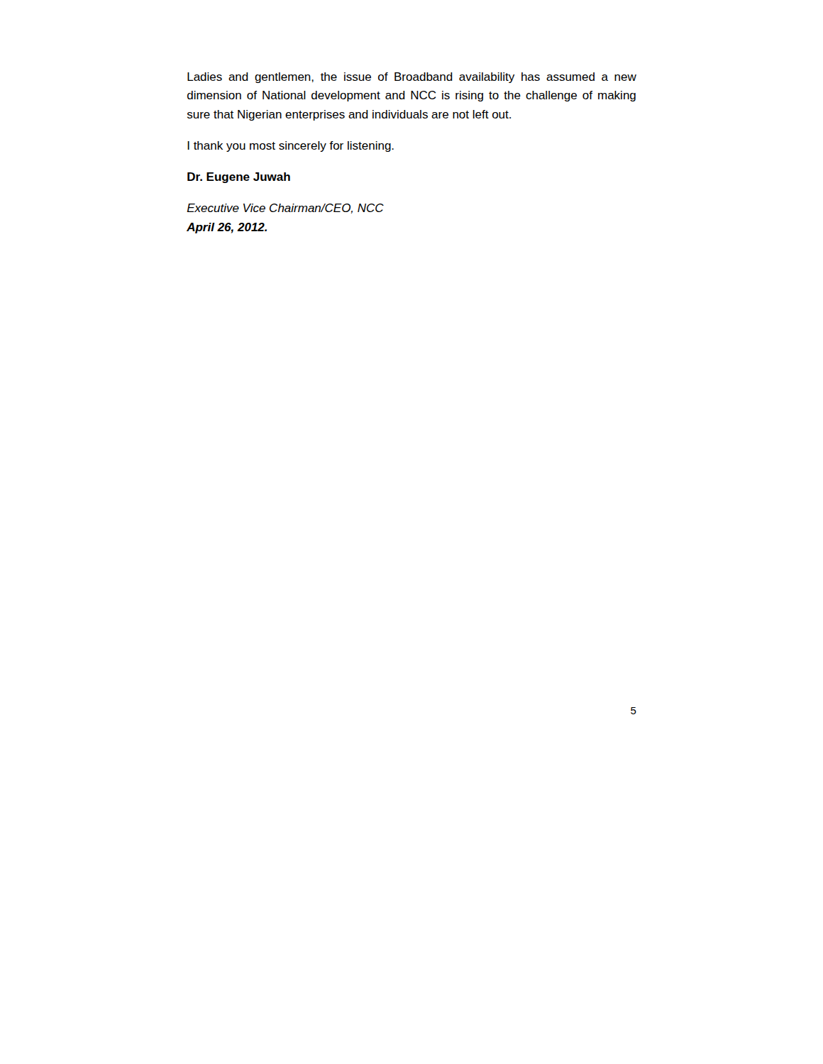Ladies and gentlemen, the issue of Broadband availability has assumed a new dimension of National development and NCC is rising to the challenge of making sure that Nigerian enterprises and individuals are not left out.
I thank you most sincerely for listening.
Dr. Eugene Juwah
Executive Vice Chairman/CEO, NCC
April 26, 2012.
5